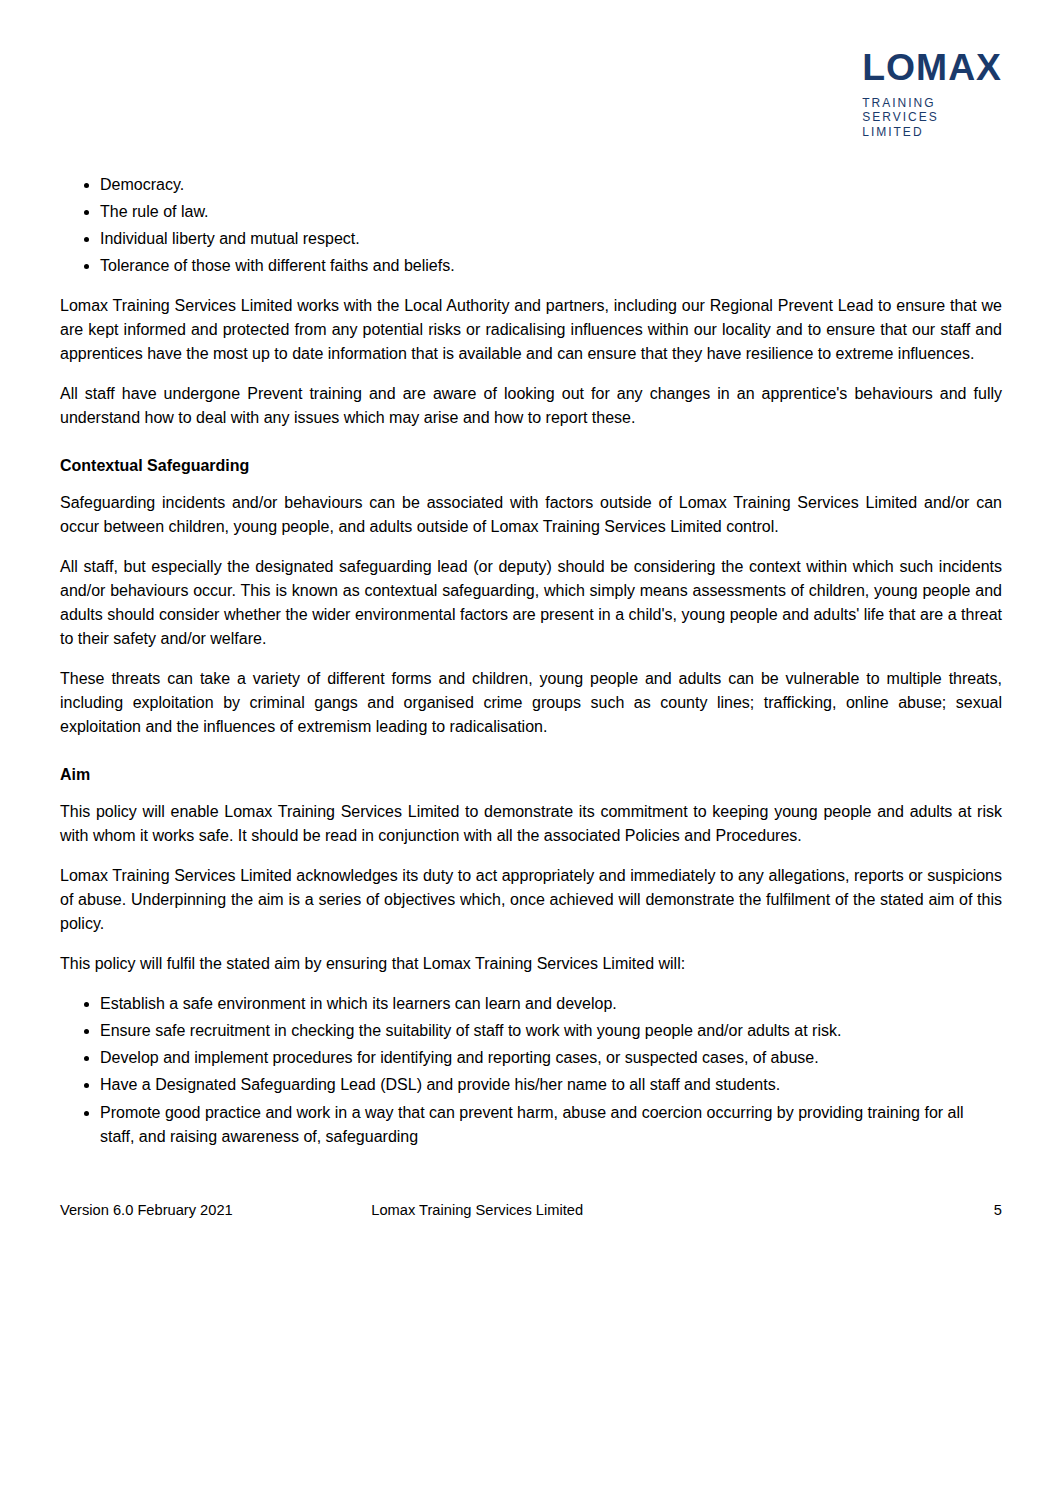LOMAX
TRAINING
SERVICES
LIMITED
Democracy.
The rule of law.
Individual liberty and mutual respect.
Tolerance of those with different faiths and beliefs.
Lomax Training Services Limited works with the Local Authority and partners, including our Regional Prevent Lead to ensure that we are kept informed and protected from any potential risks or radicalising influences within our locality and to ensure that our staff and apprentices have the most up to date information that is available and can ensure that they have resilience to extreme influences.
All staff have undergone Prevent training and are aware of looking out for any changes in an apprentice's behaviours and fully understand how to deal with any issues which may arise and how to report these.
Contextual Safeguarding
Safeguarding incidents and/or behaviours can be associated with factors outside of Lomax Training Services Limited and/or can occur between children, young people, and adults outside of Lomax Training Services Limited control.
All staff, but especially the designated safeguarding lead (or deputy) should be considering the context within which such incidents and/or behaviours occur. This is known as contextual safeguarding, which simply means assessments of children, young people and adults should consider whether the wider environmental factors are present in a child's, young people and adults' life that are a threat to their safety and/or welfare.
These threats can take a variety of different forms and children, young people and adults can be vulnerable to multiple threats, including exploitation by criminal gangs and organised crime groups such as county lines; trafficking, online abuse; sexual exploitation and the influences of extremism leading to radicalisation.
Aim
This policy will enable Lomax Training Services Limited to demonstrate its commitment to keeping young people and adults at risk with whom it works safe. It should be read in conjunction with all the associated Policies and Procedures.
Lomax Training Services Limited acknowledges its duty to act appropriately and immediately to any allegations, reports or suspicions of abuse. Underpinning the aim is a series of objectives which, once achieved will demonstrate the fulfilment of the stated aim of this policy.
This policy will fulfil the stated aim by ensuring that Lomax Training Services Limited will:
Establish a safe environment in which its learners can learn and develop.
Ensure safe recruitment in checking the suitability of staff to work with young people and/or adults at risk.
Develop and implement procedures for identifying and reporting cases, or suspected cases, of abuse.
Have a Designated Safeguarding Lead (DSL) and provide his/her name to all staff and students.
Promote good practice and work in a way that can prevent harm, abuse and coercion occurring by providing training for all staff, and raising awareness of, safeguarding
Version 6.0 February 2021
Lomax Training Services Limited
5